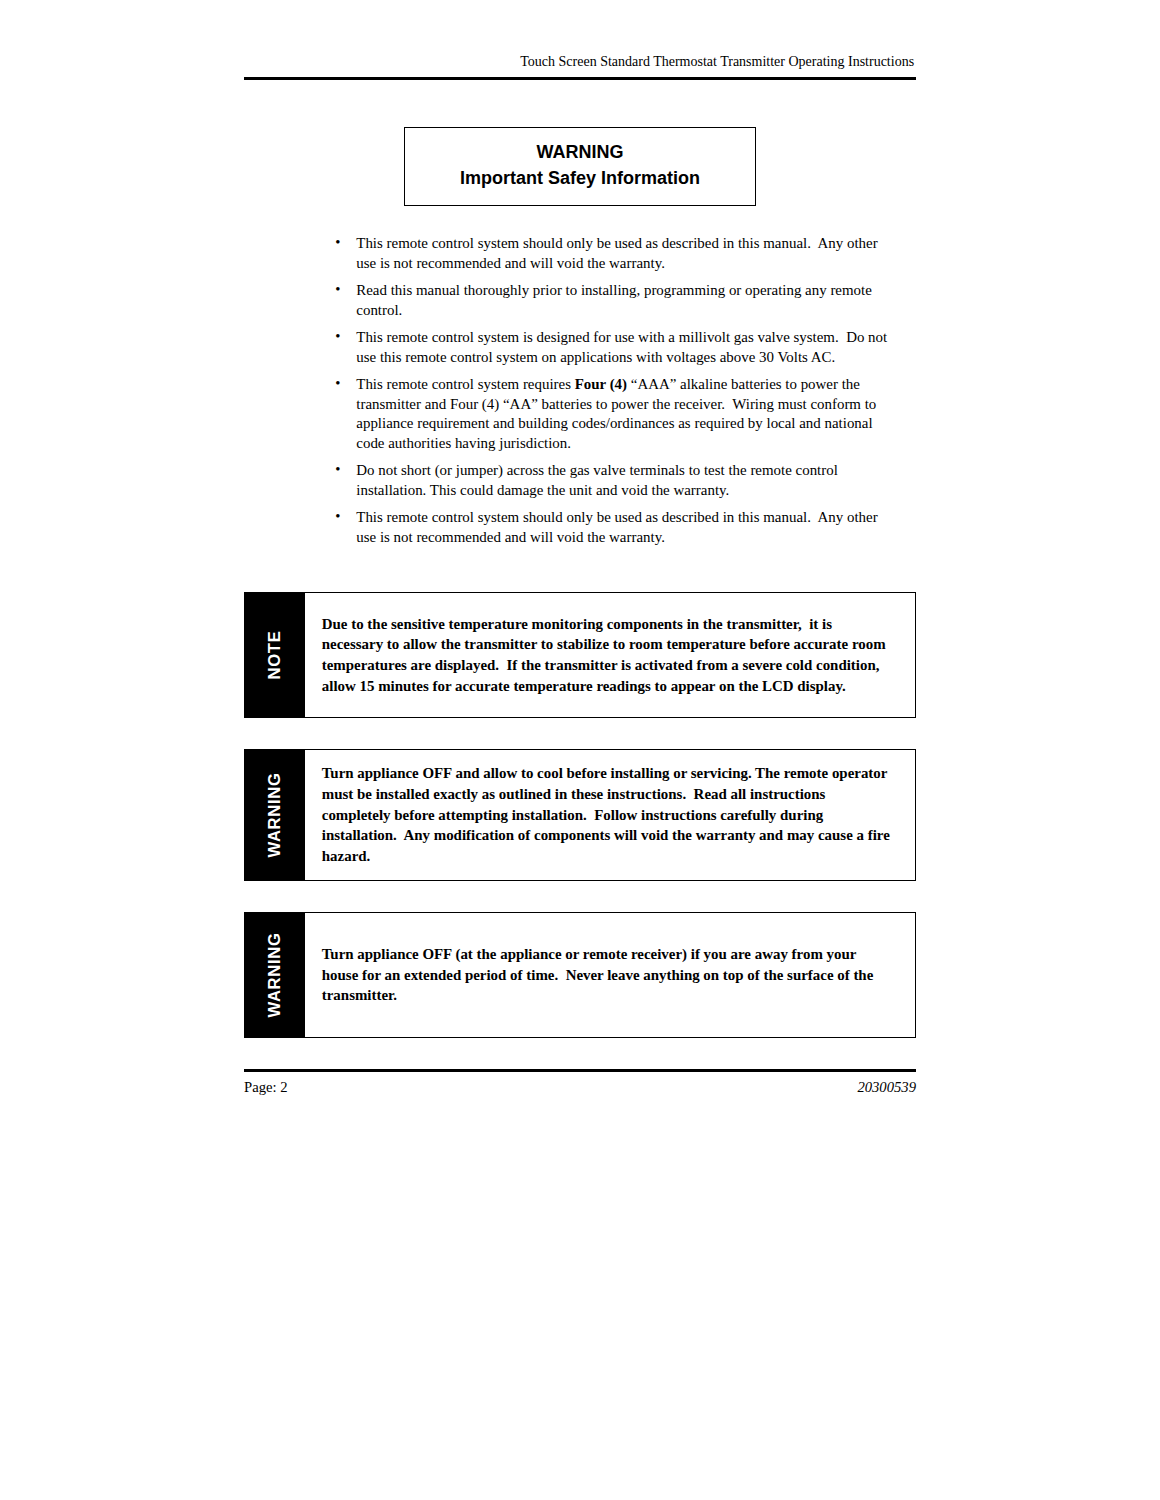Touch Screen Standard Thermostat Transmitter Operating Instructions
WARNING
Important Safey Information
This remote control system should only be used as described in this manual. Any other use is not recommended and will void the warranty.
Read this manual thoroughly prior to installing, programming or operating any remote control.
This remote control system is designed for use with a millivolt gas valve system. Do not use this remote control system on applications with voltages above 30 Volts AC.
This remote control system requires Four (4) “AAA” alkaline batteries to power the transmitter and Four (4) “AA” batteries to power the receiver. Wiring must conform to appliance require­ment and building codes/ordinances as required by local and national code authorities having jurisdiction.
Do not short (or jumper) across the gas valve terminals to test the remote control installation. This could damage the unit and void the warranty.
This remote control system should only be used as described in this manual. Any other use is not recommended and will void the warranty.
NOTE
Due to the sensitive temperature monitoring components in the transmitter, it is necessary to allow the transmitter to stabilize to room temperature before accurate room temperatures are displayed. If the transmitter is activated from a severe cold condition, allow 15 minutes for accurate temperature readings to appear on the LCD display.
WARNING
Turn appliance OFF and allow to cool before installing or servicing. The remote operator must be installed exactly as outlined in these instructions. Read all instruc­tions completely before attempting installation. Follow instructions carefully during installation. Any modification of components will void the warranty and may cause a fire hazard.
WARNING
Turn appliance OFF (at the appliance or remote receiver) if you are away from your house for an extended period of time. Never leave anything on top of the surface of the transmitter.
Page: 2
20300539